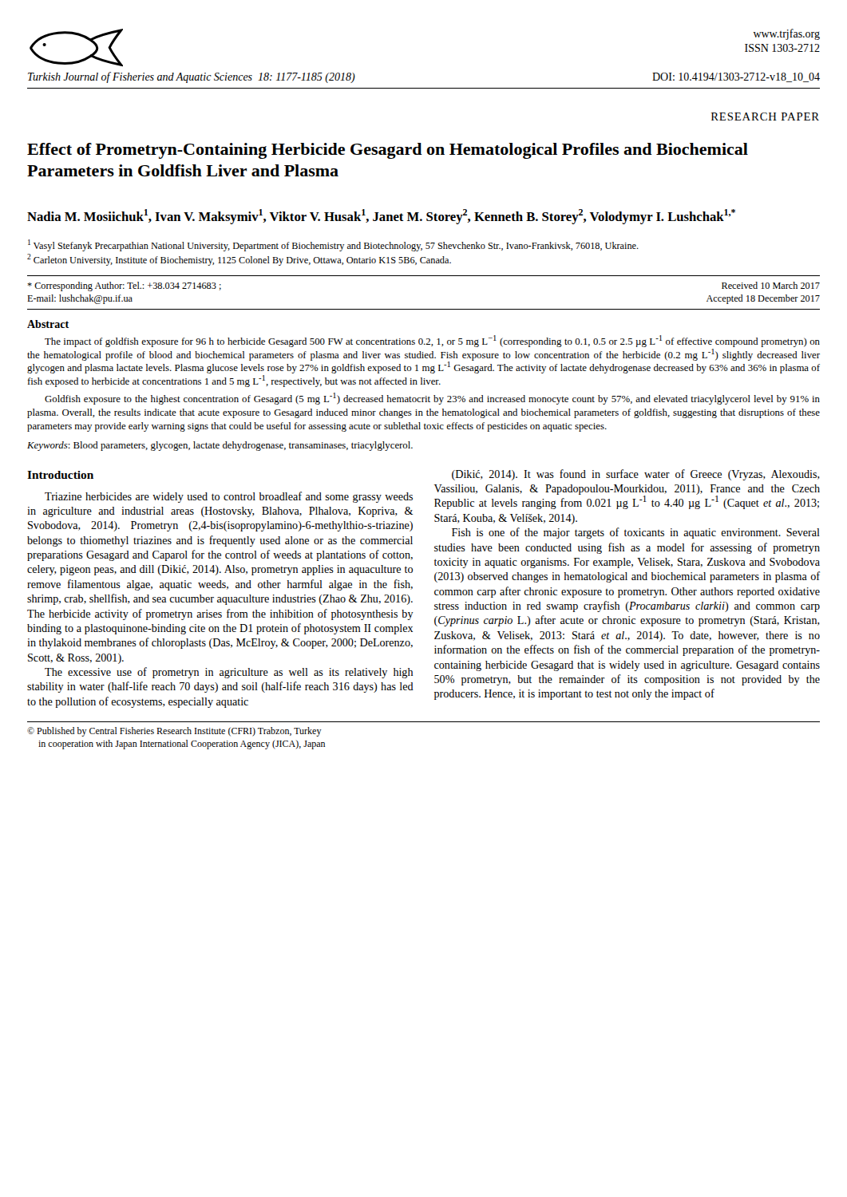www.trjfas.org
ISSN 1303-2712
Turkish Journal of Fisheries and Aquatic Sciences 18: 1177-1185 (2018)
DOI: 10.4194/1303-2712-v18_10_04
RESEARCH PAPER
Effect of Prometryn-Containing Herbicide Gesagard on Hematological Profiles and Biochemical Parameters in Goldfish Liver and Plasma
Nadia M. Mosiichuk1, Ivan V. Maksymiv1, Viktor V. Husak1, Janet M. Storey2, Kenneth B. Storey2, Volodymyr I. Lushchak1,*
1 Vasyl Stefanyk Precarpathian National University, Department of Biochemistry and Biotechnology, 57 Shevchenko Str., Ivano-Frankivsk, 76018, Ukraine.
2 Carleton University, Institute of Biochemistry, 1125 Colonel By Drive, Ottawa, Ontario K1S 5B6, Canada.
* Corresponding Author: Tel.: +38.034 2714683 ;
E-mail: lushchak@pu.if.ua
Received 10 March 2017
Accepted 18 December 2017
Abstract
The impact of goldfish exposure for 96 h to herbicide Gesagard 500 FW at concentrations 0.2, 1, or 5 mg L−1 (corresponding to 0.1, 0.5 or 2.5 µg L-1 of effective compound prometryn) on the hematological profile of blood and biochemical parameters of plasma and liver was studied. Fish exposure to low concentration of the herbicide (0.2 mg L-1) slightly decreased liver glycogen and plasma lactate levels. Plasma glucose levels rose by 27% in goldfish exposed to 1 mg L-1 Gesagard. The activity of lactate dehydrogenase decreased by 63% and 36% in plasma of fish exposed to herbicide at concentrations 1 and 5 mg L-1, respectively, but was not affected in liver.
Goldfish exposure to the highest concentration of Gesagard (5 mg L-1) decreased hematocrit by 23% and increased monocyte count by 57%, and elevated triacylglycerol level by 91% in plasma. Overall, the results indicate that acute exposure to Gesagard induced minor changes in the hematological and biochemical parameters of goldfish, suggesting that disruptions of these parameters may provide early warning signs that could be useful for assessing acute or sublethal toxic effects of pesticides on aquatic species.
Keywords: Blood parameters, glycogen, lactate dehydrogenase, transaminases, triacylglycerol.
Introduction
Triazine herbicides are widely used to control broadleaf and some grassy weeds in agriculture and industrial areas (Hostovsky, Blahova, Plhalova, Kopriva, & Svobodova, 2014). Prometryn (2,4-bis(isopropylamino)-6-methylthio-s-triazine) belongs to thiomethyl triazines and is frequently used alone or as the commercial preparations Gesagard and Caparol for the control of weeds at plantations of cotton, celery, pigeon peas, and dill (Dikić, 2014). Also, prometryn applies in aquaculture to remove filamentous algae, aquatic weeds, and other harmful algae in the fish, shrimp, crab, shellfish, and sea cucumber aquaculture industries (Zhao & Zhu, 2016). The herbicide activity of prometryn arises from the inhibition of photosynthesis by binding to a plastoquinone-binding cite on the D1 protein of photosystem II complex in thylakoid membranes of chloroplasts (Das, McElroy, & Cooper, 2000; DeLorenzo, Scott, & Ross, 2001).
The excessive use of prometryn in agriculture as well as its relatively high stability in water (half-life reach 70 days) and soil (half-life reach 316 days) has led to the pollution of ecosystems, especially aquatic
(Dikić, 2014). It was found in surface water of Greece (Vryzas, Alexoudis, Vassiliou, Galanis, & Papadopoulou-Mourkidou, 2011), France and the Czech Republic at levels ranging from 0.021 µg L-1 to 4.40 µg L-1 (Caquet et al., 2013; Stará, Kouba, & Velíšek, 2014).
Fish is one of the major targets of toxicants in aquatic environment. Several studies have been conducted using fish as a model for assessing of prometryn toxicity in aquatic organisms. For example, Velisek, Stara, Zuskova and Svobodova (2013) observed changes in hematological and biochemical parameters in plasma of common carp after chronic exposure to prometryn. Other authors reported oxidative stress induction in red swamp crayfish (Procambarus clarkii) and common carp (Cyprinus carpio L.) after acute or chronic exposure to prometryn (Stará, Kristan, Zuskova, & Velisek, 2013: Stará et al., 2014). To date, however, there is no information on the effects on fish of the commercial preparation of the prometryn-containing herbicide Gesagard that is widely used in agriculture. Gesagard contains 50% prometryn, but the remainder of its composition is not provided by the producers. Hence, it is important to test not only the impact of
© Published by Central Fisheries Research Institute (CFRI) Trabzon, Turkey
in cooperation with Japan International Cooperation Agency (JICA), Japan